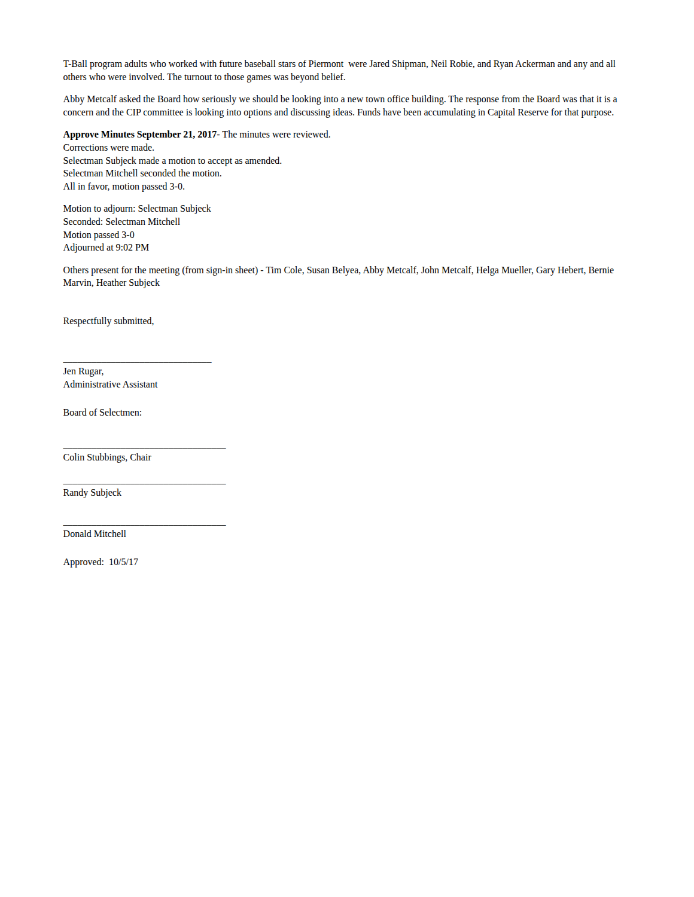T-Ball program adults who worked with future baseball stars of Piermont were Jared Shipman, Neil Robie, and Ryan Ackerman and any and all others who were involved. The turnout to those games was beyond belief.
Abby Metcalf asked the Board how seriously we should be looking into a new town office building. The response from the Board was that it is a concern and the CIP committee is looking into options and discussing ideas. Funds have been accumulating in Capital Reserve for that purpose.
Approve Minutes September 21, 2017- The minutes were reviewed.
Corrections were made.
Selectman Subjeck made a motion to accept as amended.
Selectman Mitchell seconded the motion.
All in favor, motion passed 3-0.
Motion to adjourn: Selectman Subjeck
Seconded: Selectman Mitchell
Motion passed 3-0
Adjourned at 9:02 PM
Others present for the meeting (from sign-in sheet) - Tim Cole, Susan Belyea, Abby Metcalf, John Metcalf, Helga Mueller, Gary Hebert, Bernie Marvin, Heather Subjeck
Respectfully submitted,
_______________________________
Jen Rugar,
Administrative Assistant
Board of Selectmen:
__________________________________
Colin Stubbings, Chair
__________________________________
Randy Subjeck
__________________________________
Donald Mitchell
Approved: 10/5/17